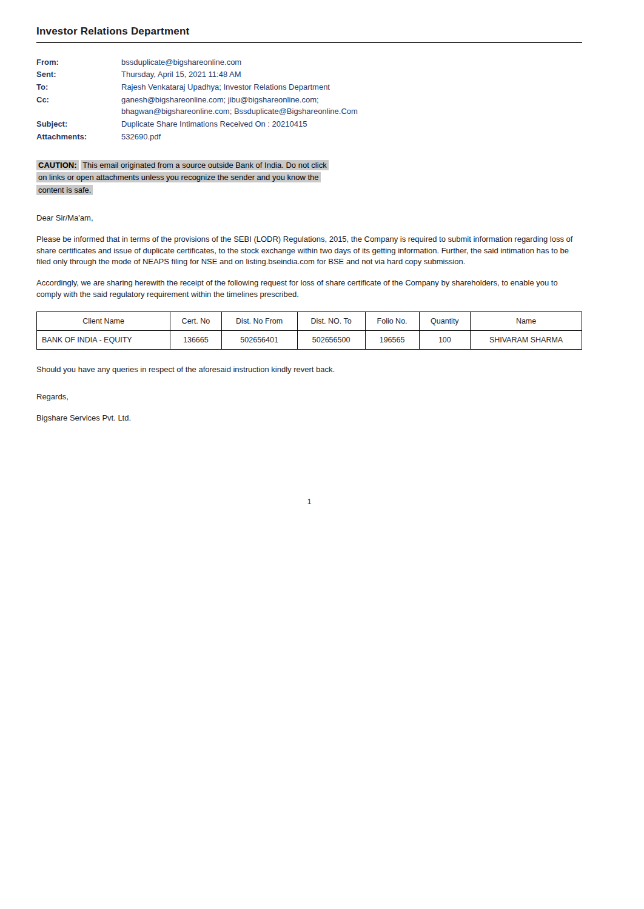Investor Relations Department
| From: | bssduplicate@bigshareonline.com |
| Sent: | Thursday, April 15, 2021 11:48 AM |
| To: | Rajesh Venkataraj Upadhya; Investor Relations Department |
| Cc: | ganesh@bigshareonline.com; jibu@bigshareonline.com; bhagwan@bigshareonline.com; Bssduplicate@Bigshareonline.Com |
| Subject: | Duplicate Share Intimations Received On : 20210415 |
| Attachments: | 532690.pdf |
CAUTION: This email originated from a source outside Bank of India. Do not click
on links or open attachments unless you recognize the sender and you know the
content is safe.
Dear Sir/Ma'am,
Please be informed that in terms of the provisions of the SEBI (LODR) Regulations, 2015, the Company is required to submit information regarding loss of share certificates and issue of duplicate certificates, to the stock exchange within two days of its getting information. Further, the said intimation has to be filed only through the mode of NEAPS filing for NSE and on listing.bseindia.com for BSE and not via hard copy submission.
Accordingly, we are sharing herewith the receipt of the following request for loss of share certificate of the Company by shareholders, to enable you to comply with the said regulatory requirement within the timelines prescribed.
| Client Name | Cert. No | Dist. No From | Dist. NO. To | Folio No. | Quantity | Name |
| --- | --- | --- | --- | --- | --- | --- |
| BANK OF INDIA - EQUITY | 136665 | 502656401 | 502656500 | 196565 | 100 | SHIVARAM SHARMA |
Should you have any queries in respect of the aforesaid instruction kindly revert back.
Regards,
Bigshare Services Pvt. Ltd.
1